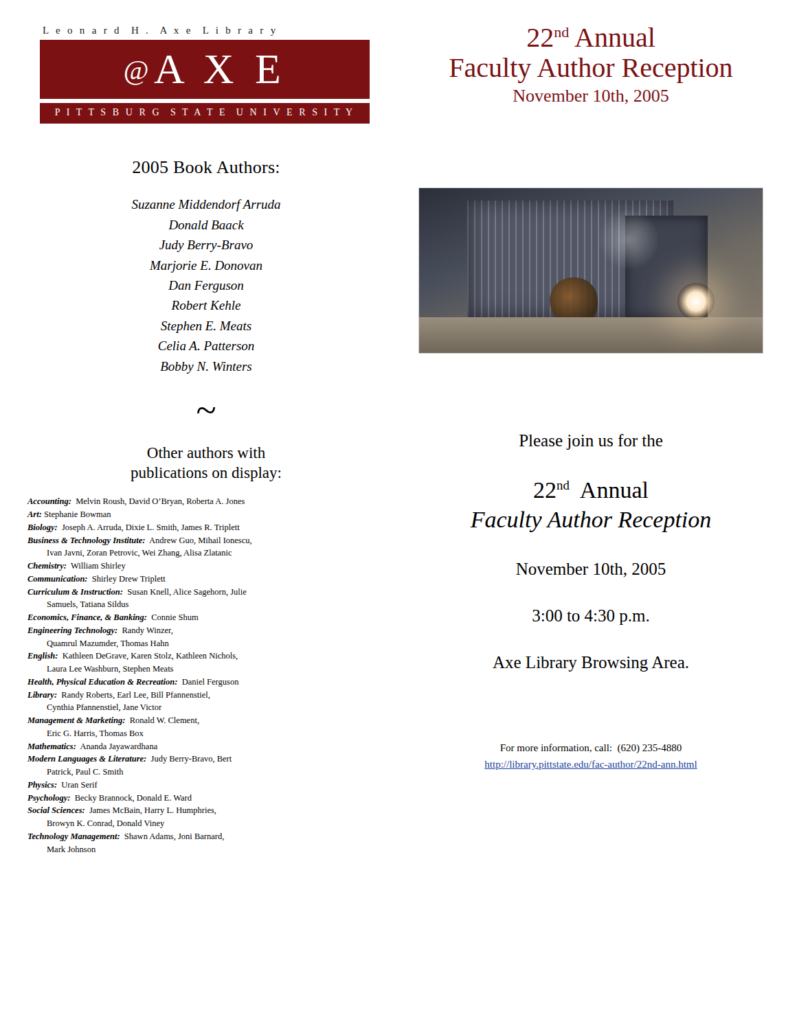L e o n a r d H . A x e L i b r a r y
@A X E
P I T T S B U R G S T A T E U N I V E R S I T Y
2005 Book Authors:
Suzanne Middendorf Arruda
Donald Baack
Judy Berry-Bravo
Marjorie E. Donovan
Dan Ferguson
Robert Kehle
Stephen E. Meats
Celia A. Patterson
Bobby N. Winters
~
Other authors with
publications on display:
Accounting: Melvin Roush, David O’Bryan, Roberta A. Jones
Art: Stephanie Bowman
Biology: Joseph A. Arruda, Dixie L. Smith, James R. Triplett
Business & Technology Institute: Andrew Guo, Mihail Ionescu,
Ivan Javni, Zoran Petrovic, Wei Zhang, Alisa Zlatanic
Chemistry: William Shirley
Communication: Shirley Drew Triplett
Curriculum & Instruction: Susan Knell, Alice Sagehorn, Julie
Samuels, Tatiana Sildus
Economics, Finance, & Banking: Connie Shum
Engineering Technology: Randy Winzer,
Quamrul Mazumder, Thomas Hahn
English: Kathleen DeGrave, Karen Stolz, Kathleen Nichols,
Laura Lee Washburn, Stephen Meats
Health, Physical Education & Recreation: Daniel Ferguson
Library: Randy Roberts, Earl Lee, Bill Pfannenstiel,
Cynthia Pfannenstiel, Jane Victor
Management & Marketing: Ronald W. Clement,
Eric G. Harris, Thomas Box
Mathematics: Ananda Jayawardhana
Modern Languages & Literature: Judy Berry-Bravo, Bert
Patrick, Paul C. Smith
Physics: Uran Serif
Psychology: Becky Brannock, Donald E. Ward
Social Sciences: James McBain, Harry L. Humphries,
Browyn K. Conrad, Donald Viney
Technology Management: Shawn Adams, Joni Barnard,
Mark Johnson
22nd Annual Faculty Author Reception November 10th, 2005
Please join us for the
22nd Annual
Faculty Author Reception
November 10th, 2005
3:00 to 4:30 p.m.
Axe Library Browsing Area.
For more information, call: (620) 235-4880
http://library.pittstate.edu/fac-author/22nd-ann.html